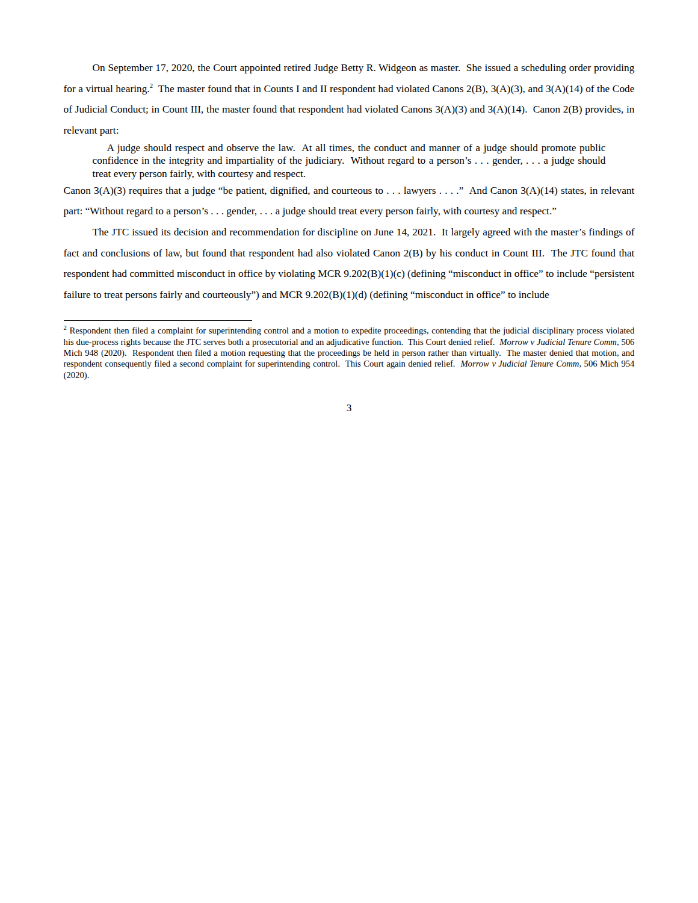On September 17, 2020, the Court appointed retired Judge Betty R. Widgeon as master. She issued a scheduling order providing for a virtual hearing.2 The master found that in Counts I and II respondent had violated Canons 2(B), 3(A)(3), and 3(A)(14) of the Code of Judicial Conduct; in Count III, the master found that respondent had violated Canons 3(A)(3) and 3(A)(14). Canon 2(B) provides, in relevant part:
A judge should respect and observe the law. At all times, the conduct and manner of a judge should promote public confidence in the integrity and impartiality of the judiciary. Without regard to a person’s . . . gender, . . . a judge should treat every person fairly, with courtesy and respect.
Canon 3(A)(3) requires that a judge “be patient, dignified, and courteous to . . . lawyers . . . .” And Canon 3(A)(14) states, in relevant part: “Without regard to a person’s . . . gender, . . . a judge should treat every person fairly, with courtesy and respect.”
The JTC issued its decision and recommendation for discipline on June 14, 2021. It largely agreed with the master’s findings of fact and conclusions of law, but found that respondent had also violated Canon 2(B) by his conduct in Count III. The JTC found that respondent had committed misconduct in office by violating MCR 9.202(B)(1)(c) (defining “misconduct in office” to include “persistent failure to treat persons fairly and courteously”) and MCR 9.202(B)(1)(d) (defining “misconduct in office” to include
2 Respondent then filed a complaint for superintending control and a motion to expedite proceedings, contending that the judicial disciplinary process violated his due-process rights because the JTC serves both a prosecutorial and an adjudicative function. This Court denied relief. Morrow v Judicial Tenure Comm, 506 Mich 948 (2020). Respondent then filed a motion requesting that the proceedings be held in person rather than virtually. The master denied that motion, and respondent consequently filed a second complaint for superintending control. This Court again denied relief. Morrow v Judicial Tenure Comm, 506 Mich 954 (2020).
3